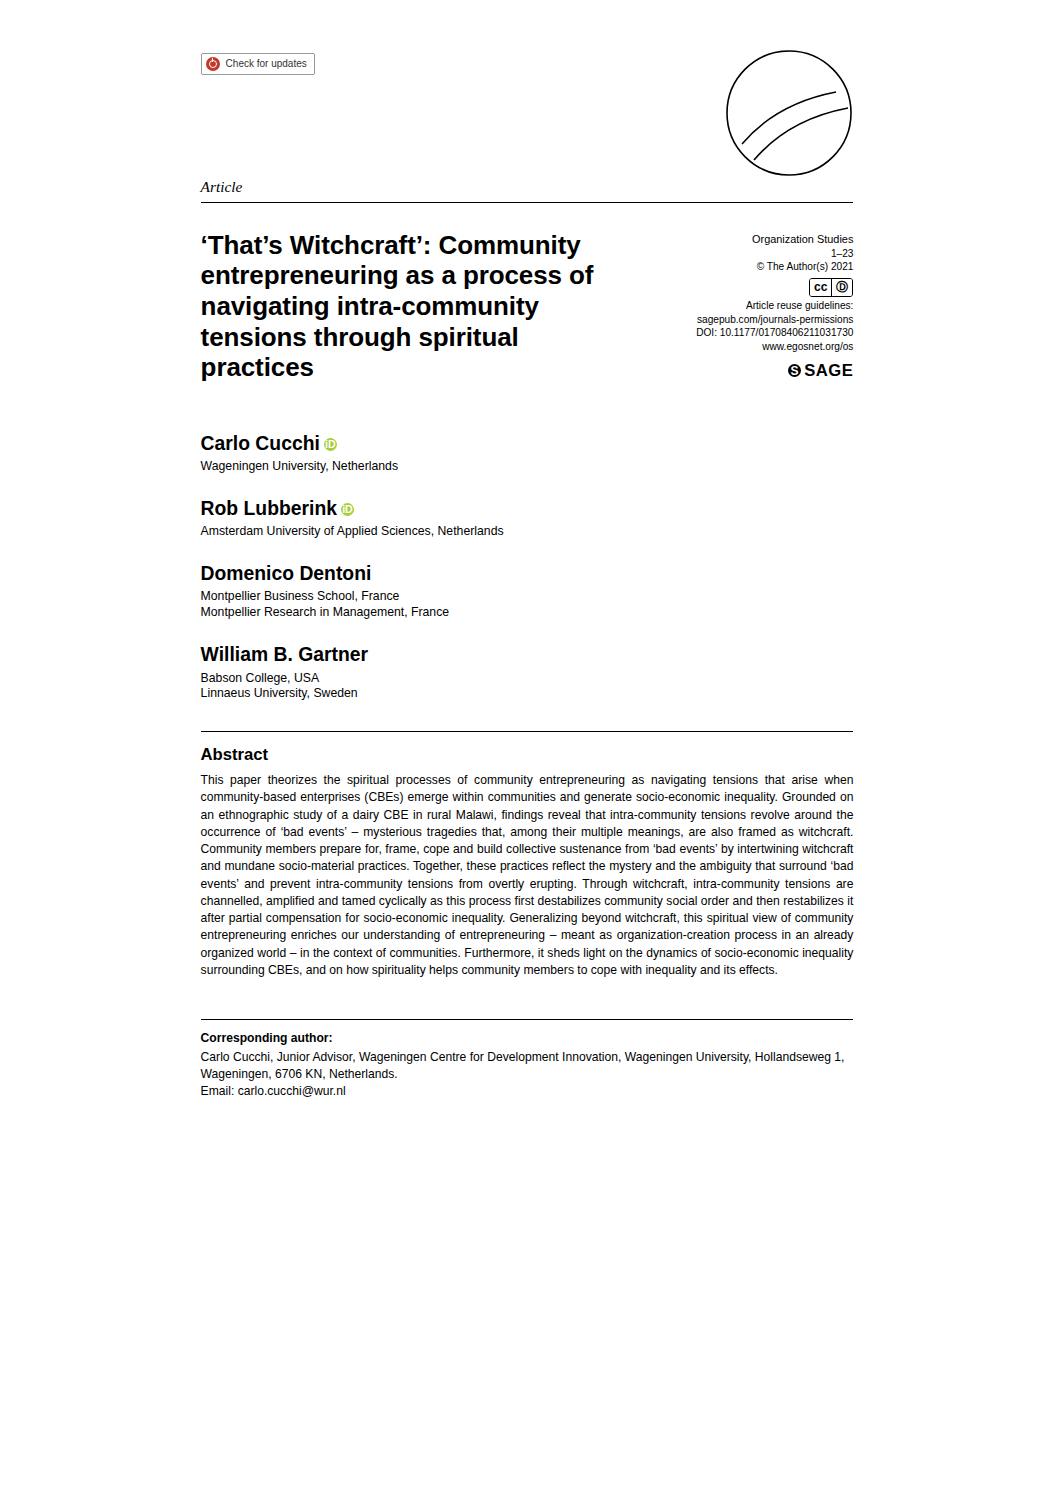Check for updates
Article
‘That’s Witchcraft’: Community entrepreneuring as a process of navigating intra-community tensions through spiritual practices
Organization Studies
1–23
© The Author(s) 2021
ccⒹ
Article reuse guidelines:
sagepub.com/journals-permissions
DOI: 10.1177/01708406211031730
www.egosnet.org/os
SSAGE
Carlo Cucchi iD
Wageningen University, Netherlands
Rob Lubberink iD
Amsterdam University of Applied Sciences, Netherlands
Domenico Dentoni
Montpellier Business School, France
Montpellier Research in Management, France
William B. Gartner
Babson College, USA
Linnaeus University, Sweden
Abstract
This paper theorizes the spiritual processes of community entrepreneuring as navigating tensions that arise when community-based enterprises (CBEs) emerge within communities and generate socio-economic inequality. Grounded on an ethnographic study of a dairy CBE in rural Malawi, findings reveal that intra-community tensions revolve around the occurrence of ‘bad events’ – mysterious tragedies that, among their multiple meanings, are also framed as witchcraft. Community members prepare for, frame, cope and build collective sustenance from ‘bad events’ by intertwining witchcraft and mundane socio-material practices. Together, these practices reflect the mystery and the ambiguity that surround ‘bad events’ and prevent intra-community tensions from overtly erupting. Through witchcraft, intra-community tensions are channelled, amplified and tamed cyclically as this process first destabilizes community social order and then restabilizes it after partial compensation for socio-economic inequality. Generalizing beyond witchcraft, this spiritual view of community entrepreneuring enriches our understanding of entrepreneuring – meant as organization-creation process in an already organized world – in the context of communities. Furthermore, it sheds light on the dynamics of socio-economic inequality surrounding CBEs, and on how spirituality helps community members to cope with inequality and its effects.
Corresponding author:
Carlo Cucchi, Junior Advisor, Wageningen Centre for Development Innovation, Wageningen University, Hollandseweg 1, Wageningen, 6706 KN, Netherlands.
Email: carlo.cucchi@wur.nl